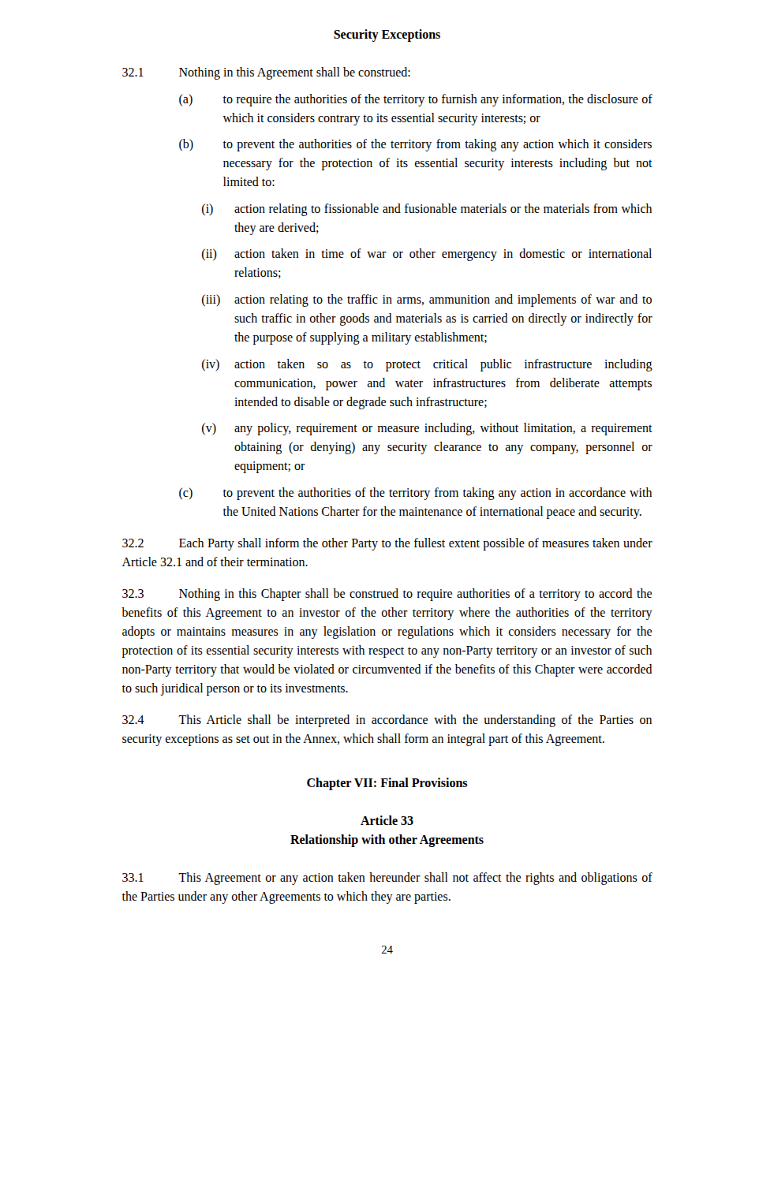Security Exceptions
32.1
Nothing in this Agreement shall be construed:
(a)
to require the authorities of the territory to furnish any information, the disclosure of which it considers contrary to its essential security interests; or
(b)
to prevent the authorities of the territory from taking any action which it considers necessary for the protection of its essential security interests including but not limited to:
(i)
action relating to fissionable and fusionable materials or the materials from which they are derived;
(ii)
action taken in time of war or other emergency in domestic or international relations;
(iii)
action relating to the traffic in arms, ammunition and implements of war and to such traffic in other goods and materials as is carried on directly or indirectly for the purpose of supplying a military establishment;
(iv)
action taken so as to protect critical public infrastructure including communication, power and water infrastructures from deliberate attempts intended to disable or degrade such infrastructure;
(v)
any policy, requirement or measure including, without limitation, a requirement obtaining (or denying) any security clearance to any company, personnel or equipment; or
(c)
to prevent the authorities of the territory from taking any action in accordance with the United Nations Charter for the maintenance of international peace and security.
32.2 Each Party shall inform the other Party to the fullest extent possible of measures taken under Article 32.1 and of their termination.
32.3 Nothing in this Chapter shall be construed to require authorities of a territory to accord the benefits of this Agreement to an investor of the other territory where the authorities of the territory adopts or maintains measures in any legislation or regulations which it considers necessary for the protection of its essential security interests with respect to any non-Party territory or an investor of such non-Party territory that would be violated or circumvented if the benefits of this Chapter were accorded to such juridical person or to its investments.
32.4 This Article shall be interpreted in accordance with the understanding of the Parties on security exceptions as set out in the Annex, which shall form an integral part of this Agreement.
Chapter VII: Final Provisions
Article 33
Relationship with other Agreements
33.1 This Agreement or any action taken hereunder shall not affect the rights and obligations of the Parties under any other Agreements to which they are parties.
24